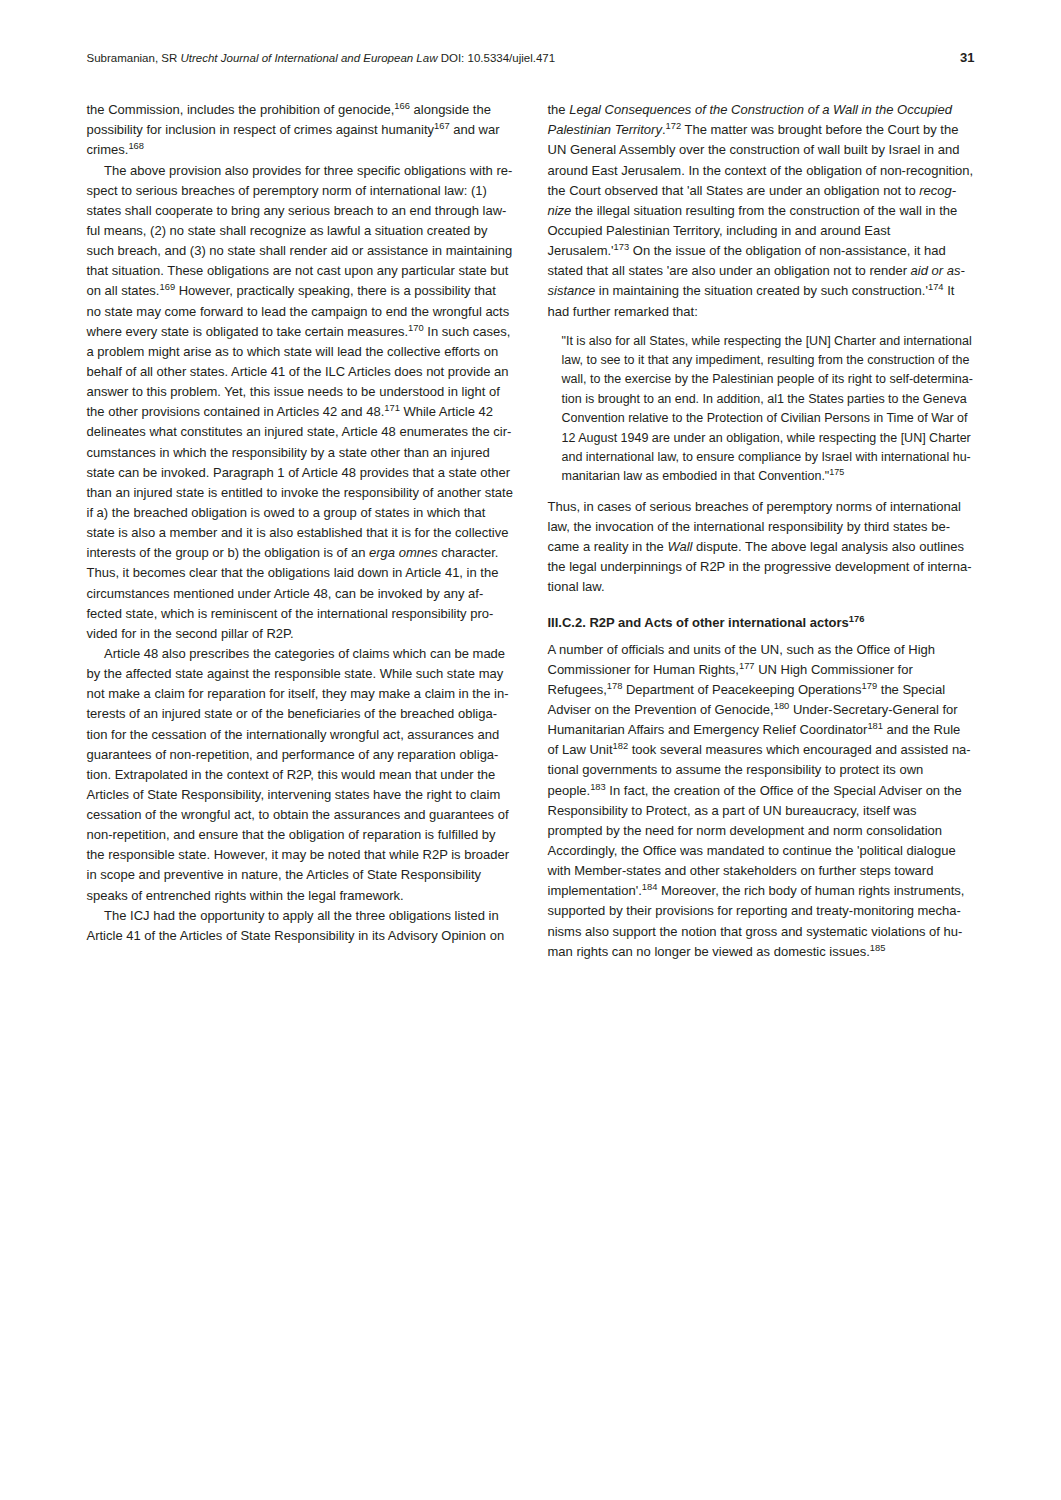Subramanian, SR Utrecht Journal of International and European Law DOI: 10.5334/ujiel.471
31
the Commission, includes the prohibition of genocide,166 alongside the possibility for inclusion in respect of crimes against humanity167 and war crimes.168
The above provision also provides for three specific obligations with respect to serious breaches of peremptory norm of international law: (1) states shall cooperate to bring any serious breach to an end through lawful means, (2) no state shall recognize as lawful a situation created by such breach, and (3) no state shall render aid or assistance in maintaining that situation. These obligations are not cast upon any particular state but on all states.169 However, practically speaking, there is a possibility that no state may come forward to lead the campaign to end the wrongful acts where every state is obligated to take certain measures.170 In such cases, a problem might arise as to which state will lead the collective efforts on behalf of all other states. Article 41 of the ILC Articles does not provide an answer to this problem. Yet, this issue needs to be understood in light of the other provisions contained in Articles 42 and 48.171 While Article 42 delineates what constitutes an injured state, Article 48 enumerates the circumstances in which the responsibility by a state other than an injured state can be invoked. Paragraph 1 of Article 48 provides that a state other than an injured state is entitled to invoke the responsibility of another state if a) the breached obligation is owed to a group of states in which that state is also a member and it is also established that it is for the collective interests of the group or b) the obligation is of an erga omnes character. Thus, it becomes clear that the obligations laid down in Article 41, in the circumstances mentioned under Article 48, can be invoked by any affected state, which is reminiscent of the international responsibility provided for in the second pillar of R2P.
Article 48 also prescribes the categories of claims which can be made by the affected state against the responsible state. While such state may not make a claim for reparation for itself, they may make a claim in the interests of an injured state or of the beneficiaries of the breached obligation for the cessation of the internationally wrongful act, assurances and guarantees of non-repetition, and performance of any reparation obligation. Extrapolated in the context of R2P, this would mean that under the Articles of State Responsibility, intervening states have the right to claim cessation of the wrongful act, to obtain the assurances and guarantees of non-repetition, and ensure that the obligation of reparation is fulfilled by the responsible state. However, it may be noted that while R2P is broader in scope and preventive in nature, the Articles of State Responsibility speaks of entrenched rights within the legal framework.
The ICJ had the opportunity to apply all the three obligations listed in Article 41 of the Articles of State Responsibility in its Advisory Opinion on the Legal Consequences of the Construction of a Wall in the Occupied Palestinian Territory.172 The matter was brought before the Court by the UN General Assembly over the construction of wall built by Israel in and around East Jerusalem. In the context of the obligation of non-recognition, the Court observed that 'all States are under an obligation not to recognize the illegal situation resulting from the construction of the wall in the Occupied Palestinian Territory, including in and around East Jerusalem.'173 On the issue of the obligation of non-assistance, it had stated that all states 'are also under an obligation not to render aid or assistance in maintaining the situation created by such construction.'174 It had further remarked that:
"It is also for all States, while respecting the [UN] Charter and international law, to see to it that any impediment, resulting from the construction of the wall, to the exercise by the Palestinian people of its right to self-determination is brought to an end. In addition, al1 the States parties to the Geneva Convention relative to the Protection of Civilian Persons in Time of War of 12 August 1949 are under an obligation, while respecting the [UN] Charter and international law, to ensure compliance by Israel with international humanitarian law as embodied in that Convention."175
Thus, in cases of serious breaches of peremptory norms of international law, the invocation of the international responsibility by third states became a reality in the Wall dispute. The above legal analysis also outlines the legal underpinnings of R2P in the progressive development of international law.
III.C.2. R2P and Acts of other international actors176
A number of officials and units of the UN, such as the Office of High Commissioner for Human Rights,177 UN High Commissioner for Refugees,178 Department of Peacekeeping Operations179 the Special Adviser on the Prevention of Genocide,180 Under-Secretary-General for Humanitarian Affairs and Emergency Relief Coordinator181 and the Rule of Law Unit182 took several measures which encouraged and assisted national governments to assume the responsibility to protect its own people.183 In fact, the creation of the Office of the Special Adviser on the Responsibility to Protect, as a part of UN bureaucracy, itself was prompted by the need for norm development and norm consolidation Accordingly, the Office was mandated to continue the 'political dialogue with Member-states and other stakeholders on further steps toward implementation'.184 Moreover, the rich body of human rights instruments, supported by their provisions for reporting and treaty-monitoring mechanisms also support the notion that gross and systematic violations of human rights can no longer be viewed as domestic issues.185